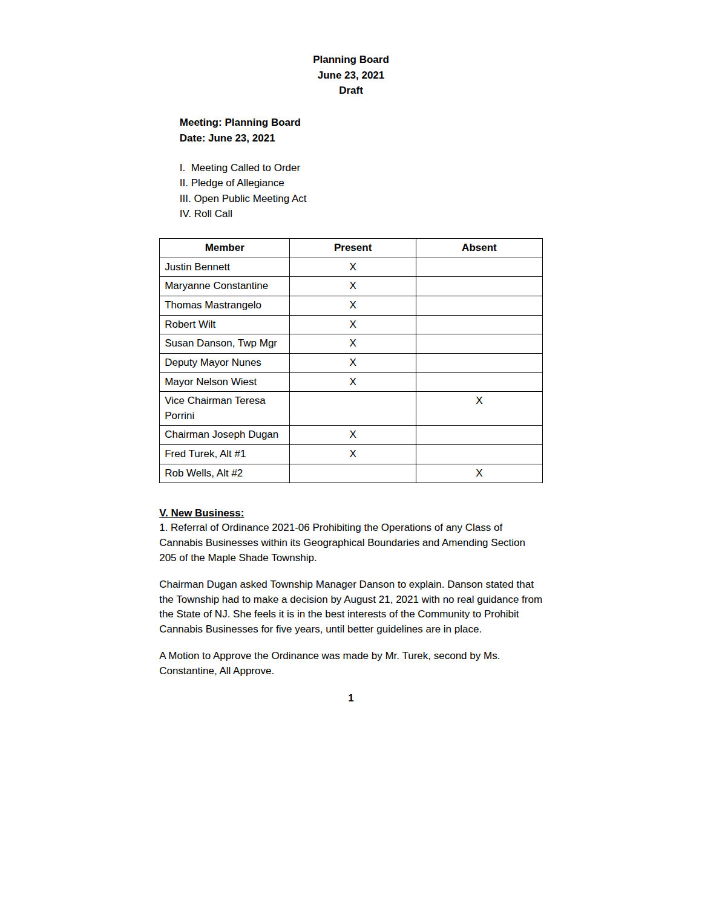Planning Board
June 23, 2021
Draft
Meeting: Planning Board
Date: June 23, 2021
I. Meeting Called to Order
II. Pledge of Allegiance
III. Open Public Meeting Act
IV. Roll Call
| Member | Present | Absent |
| --- | --- | --- |
| Justin Bennett | X | |
| Maryanne Constantine | X | |
| Thomas Mastrangelo | X | |
| Robert Wilt | X | |
| Susan Danson, Twp Mgr | X | |
| Deputy Mayor Nunes | X | |
| Mayor Nelson Wiest | X | |
| Vice Chairman Teresa Porrini | | X |
| Chairman Joseph Dugan | X | |
| Fred Turek, Alt #1 | X | |
| Rob Wells, Alt #2 | | X |
V. New Business:
1. Referral of Ordinance 2021-06 Prohibiting the Operations of any Class of Cannabis Businesses within its Geographical Boundaries and Amending Section 205 of the Maple Shade Township.
Chairman Dugan asked Township Manager Danson to explain. Danson stated that the Township had to make a decision by August 21, 2021 with no real guidance from the State of NJ. She feels it is in the best interests of the Community to Prohibit Cannabis Businesses for five years, until better guidelines are in place.
A Motion to Approve the Ordinance was made by Mr. Turek, second by Ms. Constantine, All Approve.
1